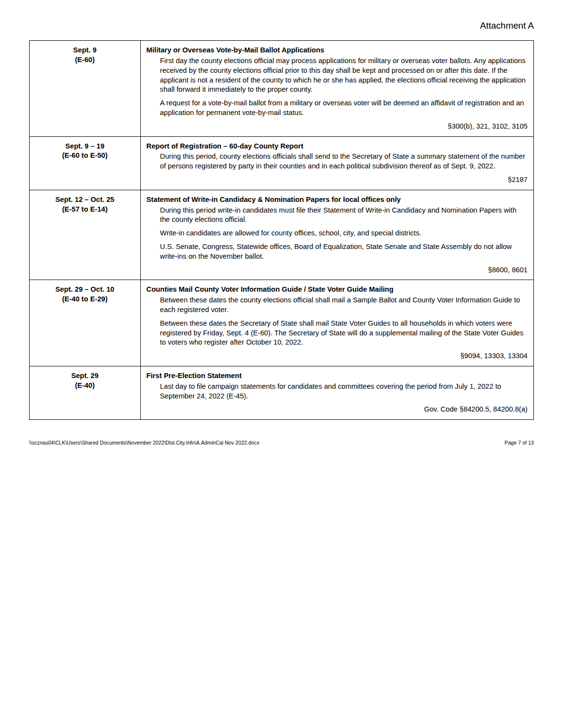Attachment A
| Sept. 9 (E-60) | Military or Overseas Vote-by-Mail Ballot Applications First day the county elections official may process applications for military or overseas voter ballots. Any applications received by the county elections official prior to this day shall be kept and processed on or after this date. If the applicant is not a resident of the county to which he or she has applied, the elections official receiving the application shall forward it immediately to the proper county. A request for a vote-by-mail ballot from a military or overseas voter will be deemed an affidavit of registration and an application for permanent vote-by-mail status. §300(b), 321, 3102, 3105 |
| Sept. 9 – 19 (E-60 to E-50) | Report of Registration – 60-day County Report During this period, county elections officials shall send to the Secretary of State a summary statement of the number of persons registered by party in their counties and in each political subdivision thereof as of Sept. 9, 2022. §2187 |
| Sept. 12 – Oct. 25 (E-57 to E-14) | Statement of Write-in Candidacy & Nomination Papers for local offices only During this period write-in candidates must file their Statement of Write-in Candidacy and Nomination Papers with the county elections official. Write-in candidates are allowed for county offices, school, city, and special districts. U.S. Senate, Congress, Statewide offices, Board of Equalization, State Senate and State Assembly do not allow write-ins on the November ballot. §8600, 8601 |
| Sept. 29 – Oct. 10 (E-40 to E-29) | Counties Mail County Voter Information Guide / State Voter Guide Mailing Between these dates the county elections official shall mail a Sample Ballot and County Voter Information Guide to each registered voter. Between these dates the Secretary of State shall mail State Voter Guides to all households in which voters were registered by Friday, Sept. 4 (E-60). The Secretary of State will do a supplemental mailing of the State Voter Guides to voters who register after October 10, 2022. §9094, 13303, 13304 |
| Sept. 29 (E-40) | First Pre-Election Statement Last day to file campaign statements for candidates and committees covering the period from July 1, 2022 to September 24, 2022 (E-45). Gov. Code §84200.5, 84200.8(a) |
\\scznas04\CLK\Users\Shared Documents\November 2022\Dist.City.Info\A.AdminCal Nov 2022.docx Page 7 of 13